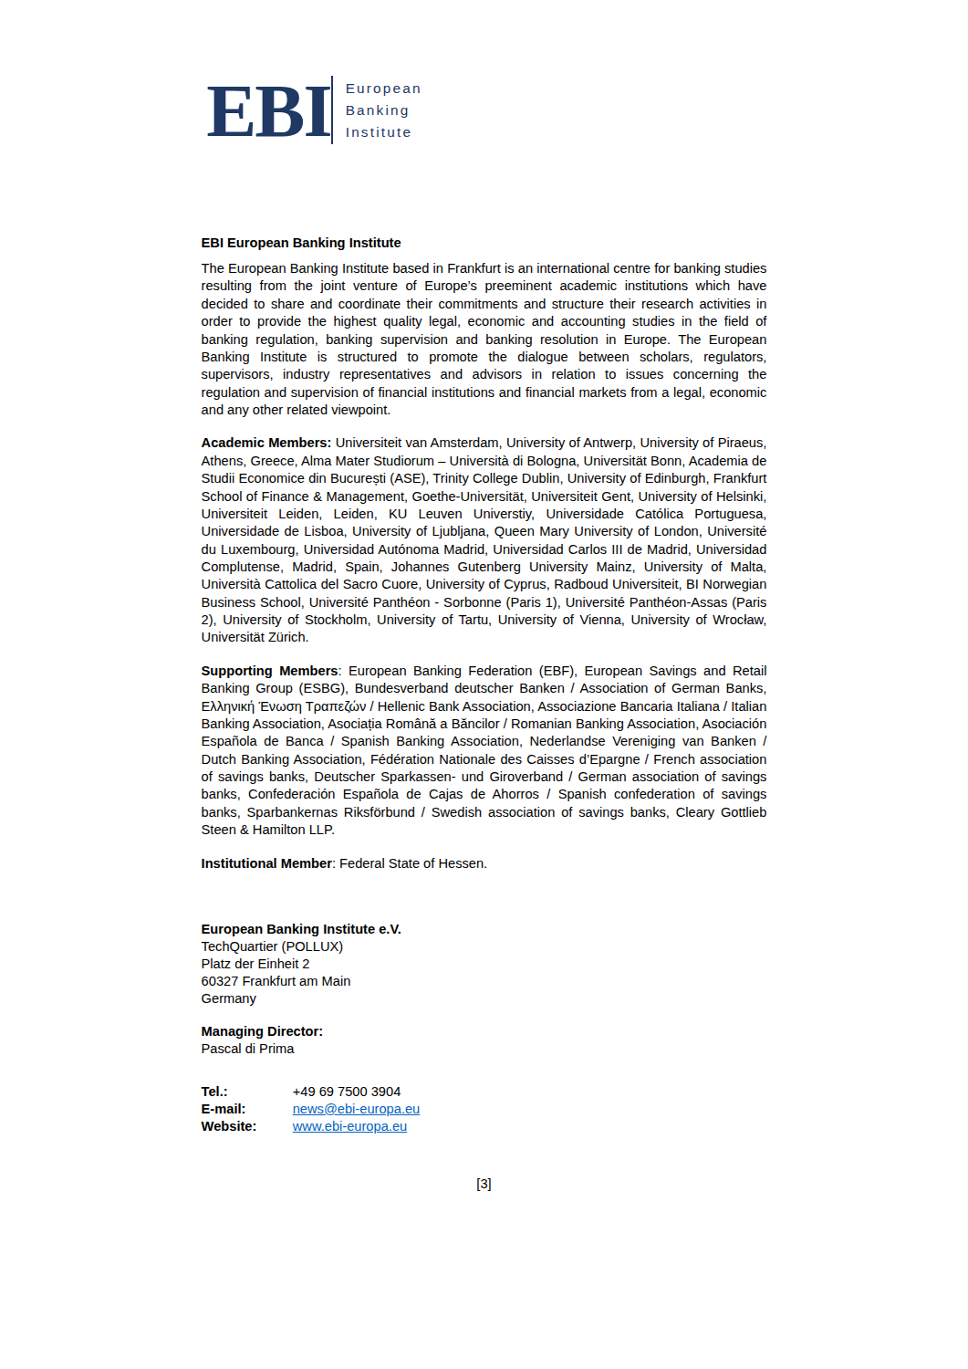| EBI | European Banking Institute |
EBI European Banking Institute
The European Banking Institute based in Frankfurt is an international centre for banking studies resulting from the joint venture of Europe’s preeminent academic institutions which have decided to share and coordinate their commitments and structure their research activities in order to provide the highest quality legal, economic and accounting studies in the field of banking regulation, banking supervision and banking resolution in Europe. The European Banking Institute is structured to promote the dialogue between scholars, regulators, supervisors, industry representatives and advisors in relation to issues concerning the regulation and supervision of financial institutions and financial markets from a legal, economic and any other related viewpoint.
Academic Members: Universiteit van Amsterdam, University of Antwerp, University of Piraeus, Athens, Greece, Alma Mater Studiorum – Università di Bologna, Universität Bonn, Academia de Studii Economice din București (ASE), Trinity College Dublin, University of Edinburgh, Frankfurt School of Finance & Management, Goethe-Universität, Universiteit Gent, University of Helsinki, Universiteit Leiden, Leiden, KU Leuven Universtiy, Universidade Católica Portuguesa, Universidade de Lisboa, University of Ljubljana, Queen Mary University of London, Université du Luxembourg, Universidad Autónoma Madrid, Universidad Carlos III de Madrid, Universidad Complutense, Madrid, Spain, Johannes Gutenberg University Mainz, University of Malta, Università Cattolica del Sacro Cuore, University of Cyprus, Radboud Universiteit, BI Norwegian Business School, Université Panthéon - Sorbonne (Paris 1), Université Panthéon-Assas (Paris 2), University of Stockholm, University of Tartu, University of Vienna, University of Wrocław, Universität Zürich.
Supporting Members: European Banking Federation (EBF), European Savings and Retail Banking Group (ESBG), Bundesverband deutscher Banken / Association of German Banks, Ελληνική Ένωση Τραπεζών / Hellenic Bank Association, Associazione Bancaria Italiana / Italian Banking Association, Asociația Română a Băncilor / Romanian Banking Association, Asociación Española de Banca / Spanish Banking Association, Nederlandse Vereniging van Banken / Dutch Banking Association, Fédération Nationale des Caisses d’Epargne / French association of savings banks, Deutscher Sparkassen- und Giroverband / German association of savings banks, Confederación Española de Cajas de Ahorros / Spanish confederation of savings banks, Sparbankernas Riksförbund / Swedish association of savings banks, Cleary Gottlieb Steen & Hamilton LLP.
Institutional Member: Federal State of Hessen.
European Banking Institute e.V.
TechQuartier (POLLUX)
Platz der Einheit 2
60327 Frankfurt am Main
Germany
Managing Director:
Pascal di Prima
| Tel.: | +49 69 7500 3904 |
| E-mail: | news@ebi-europa.eu |
| Website: | www.ebi-europa.eu |
[3]